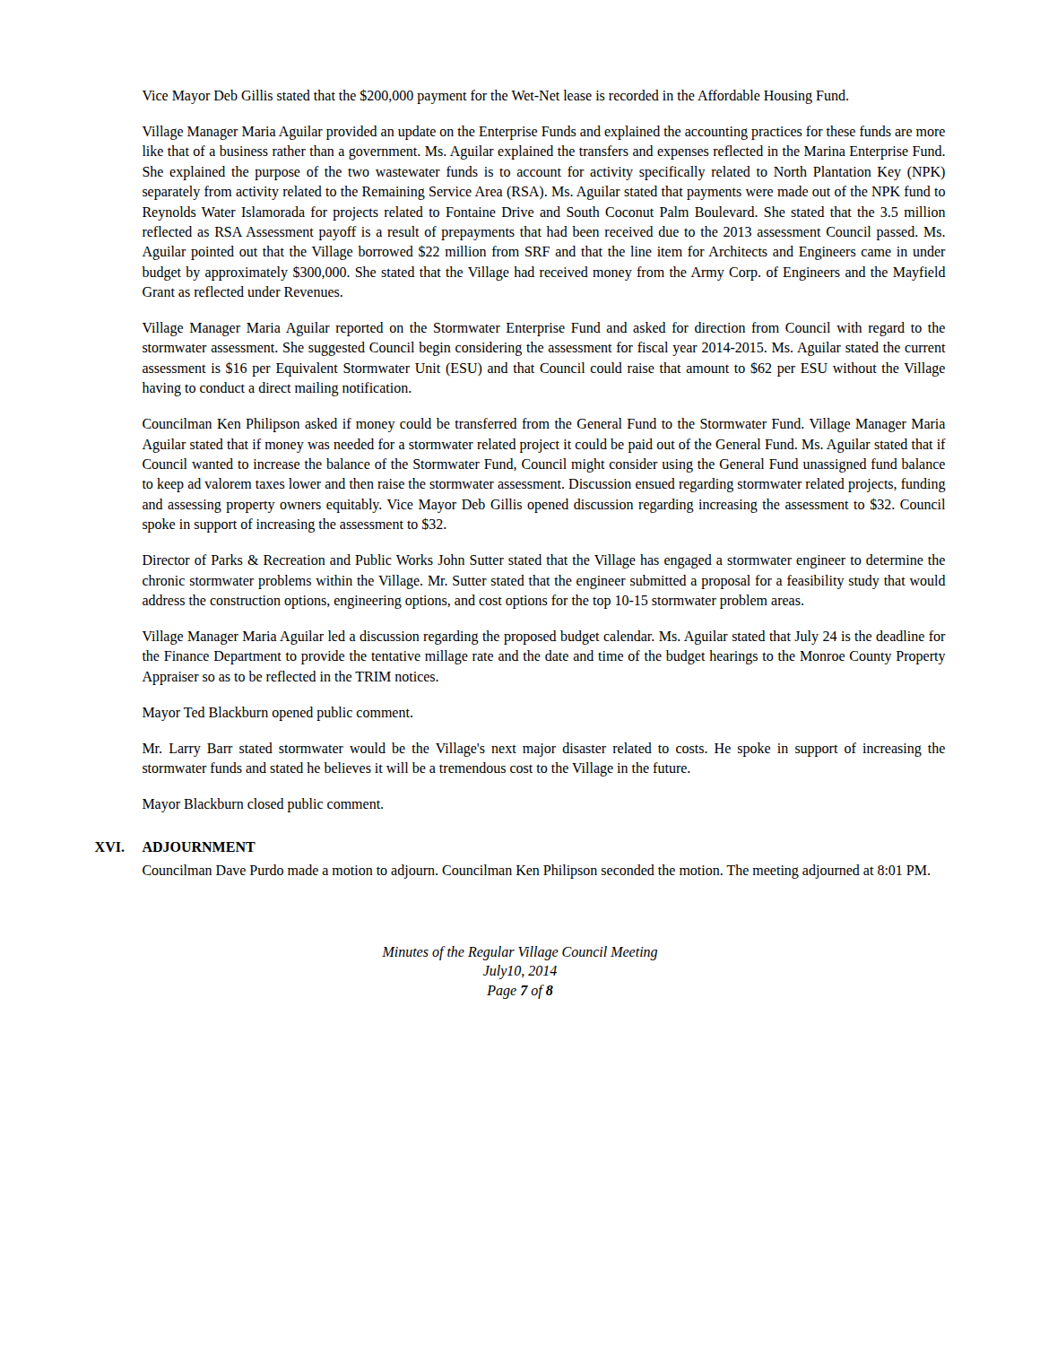Vice Mayor Deb Gillis stated that the $200,000 payment for the Wet-Net lease is recorded in the Affordable Housing Fund.
Village Manager Maria Aguilar provided an update on the Enterprise Funds and explained the accounting practices for these funds are more like that of a business rather than a government. Ms. Aguilar explained the transfers and expenses reflected in the Marina Enterprise Fund. She explained the purpose of the two wastewater funds is to account for activity specifically related to North Plantation Key (NPK) separately from activity related to the Remaining Service Area (RSA). Ms. Aguilar stated that payments were made out of the NPK fund to Reynolds Water Islamorada for projects related to Fontaine Drive and South Coconut Palm Boulevard. She stated that the 3.5 million reflected as RSA Assessment payoff is a result of prepayments that had been received due to the 2013 assessment Council passed. Ms. Aguilar pointed out that the Village borrowed $22 million from SRF and that the line item for Architects and Engineers came in under budget by approximately $300,000. She stated that the Village had received money from the Army Corp. of Engineers and the Mayfield Grant as reflected under Revenues.
Village Manager Maria Aguilar reported on the Stormwater Enterprise Fund and asked for direction from Council with regard to the stormwater assessment. She suggested Council begin considering the assessment for fiscal year 2014-2015. Ms. Aguilar stated the current assessment is $16 per Equivalent Stormwater Unit (ESU) and that Council could raise that amount to $62 per ESU without the Village having to conduct a direct mailing notification.
Councilman Ken Philipson asked if money could be transferred from the General Fund to the Stormwater Fund. Village Manager Maria Aguilar stated that if money was needed for a stormwater related project it could be paid out of the General Fund. Ms. Aguilar stated that if Council wanted to increase the balance of the Stormwater Fund, Council might consider using the General Fund unassigned fund balance to keep ad valorem taxes lower and then raise the stormwater assessment. Discussion ensued regarding stormwater related projects, funding and assessing property owners equitably. Vice Mayor Deb Gillis opened discussion regarding increasing the assessment to $32. Council spoke in support of increasing the assessment to $32.
Director of Parks & Recreation and Public Works John Sutter stated that the Village has engaged a stormwater engineer to determine the chronic stormwater problems within the Village. Mr. Sutter stated that the engineer submitted a proposal for a feasibility study that would address the construction options, engineering options, and cost options for the top 10-15 stormwater problem areas.
Village Manager Maria Aguilar led a discussion regarding the proposed budget calendar. Ms. Aguilar stated that July 24 is the deadline for the Finance Department to provide the tentative millage rate and the date and time of the budget hearings to the Monroe County Property Appraiser so as to be reflected in the TRIM notices.
Mayor Ted Blackburn opened public comment.
Mr. Larry Barr stated stormwater would be the Village's next major disaster related to costs. He spoke in support of increasing the stormwater funds and stated he believes it will be a tremendous cost to the Village in the future.
Mayor Blackburn closed public comment.
XVI.
ADJOURNMENT
Councilman Dave Purdo made a motion to adjourn. Councilman Ken Philipson seconded the motion. The meeting adjourned at 8:01 PM.
Minutes of the Regular Village Council Meeting
July10, 2014
Page 7 of 8